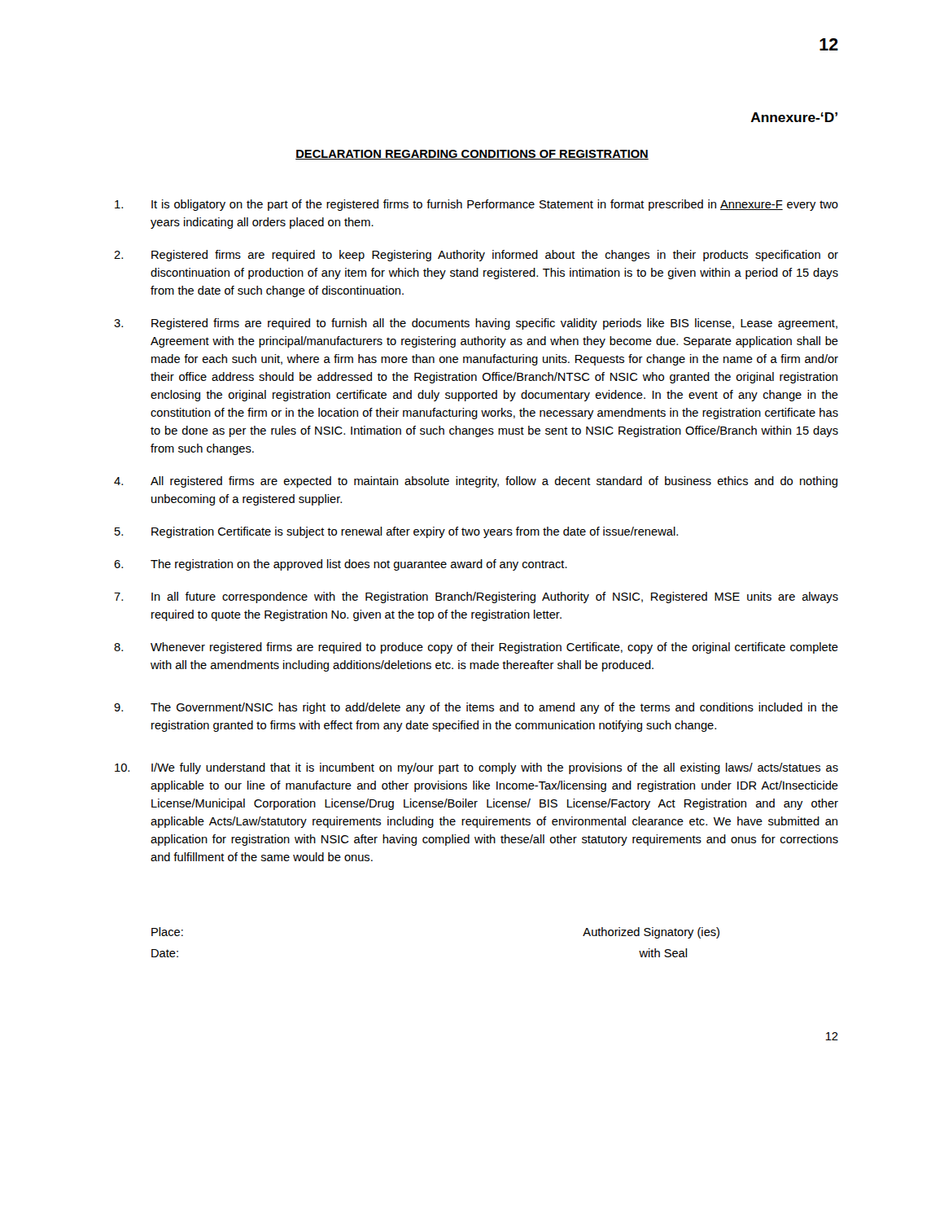12
Annexure-‘D’
DECLARATION REGARDING CONDITIONS OF REGISTRATION
It is obligatory on the part of the registered firms to furnish Performance Statement in format prescribed in Annexure-F every two years indicating all orders placed on them.
Registered firms are required to keep Registering Authority informed about the changes in their products specification or discontinuation of production of any item for which they stand registered. This intimation is to be given within a period of 15 days from the date of such change of discontinuation.
Registered firms are required to furnish all the documents having specific validity periods like BIS license, Lease agreement, Agreement with the principal/manufacturers to registering authority as and when they become due. Separate application shall be made for each such unit, where a firm has more than one manufacturing units. Requests for change in the name of a firm and/or their office address should be addressed to the Registration Office/Branch/NTSC of NSIC who granted the original registration enclosing the original registration certificate and duly supported by documentary evidence. In the event of any change in the constitution of the firm or in the location of their manufacturing works, the necessary amendments in the registration certificate has to be done as per the rules of NSIC. Intimation of such changes must be sent to NSIC Registration Office/Branch within 15 days from such changes.
All registered firms are expected to maintain absolute integrity, follow a decent standard of business ethics and do nothing unbecoming of a registered supplier.
Registration Certificate is subject to renewal after expiry of two years from the date of issue/renewal.
The registration on the approved list does not guarantee award of any contract.
In all future correspondence with the Registration Branch/Registering Authority of NSIC, Registered MSE units are always required to quote the Registration No. given at the top of the registration letter.
Whenever registered firms are required to produce copy of their Registration Certificate, copy of the original certificate complete with all the amendments including additions/deletions etc. is made thereafter shall be produced.
The Government/NSIC has right to add/delete any of the items and to amend any of the terms and conditions included in the registration granted to firms with effect from any date specified in the communication notifying such change.
I/We fully understand that it is incumbent on my/our part to comply with the provisions of the all existing laws/ acts/statues as applicable to our line of manufacture and other provisions like Income-Tax/licensing and registration under IDR Act/Insecticide License/Municipal Corporation License/Drug License/Boiler License/ BIS License/Factory Act Registration and any other applicable Acts/Law/statutory requirements including the requirements of environmental clearance etc. We have submitted an application for registration with NSIC after having complied with these/all other statutory requirements and onus for corrections and fulfillment of the same would be onus.
Place:
Authorized Signatory (ies)
Date:
with Seal
12